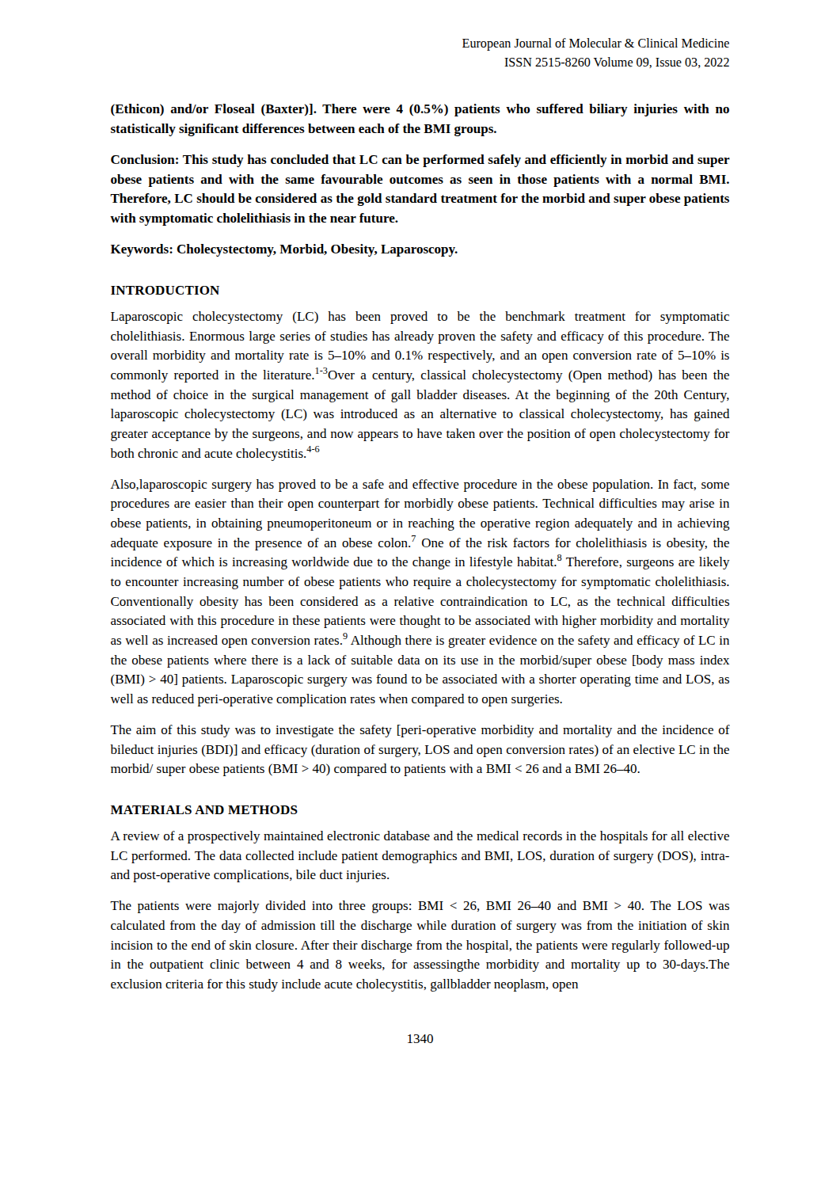European Journal of Molecular & Clinical Medicine ISSN 2515-8260 Volume 09, Issue 03, 2022
(Ethicon) and/or Floseal (Baxter)]. There were 4 (0.5%) patients who suffered biliary injuries with no statistically significant differences between each of the BMI groups.
Conclusion: This study has concluded that LC can be performed safely and efficiently in morbid and super obese patients and with the same favourable outcomes as seen in those patients with a normal BMI. Therefore, LC should be considered as the gold standard treatment for the morbid and super obese patients with symptomatic cholelithiasis in the near future.
Keywords: Cholecystectomy, Morbid, Obesity, Laparoscopy.
Introduction
Laparoscopic cholecystectomy (LC) has been proved to be the benchmark treatment for symptomatic cholelithiasis. Enormous large series of studies has already proven the safety and efficacy of this procedure. The overall morbidity and mortality rate is 5–10% and 0.1% respectively, and an open conversion rate of 5–10% is commonly reported in the literature.1-3Over a century, classical cholecystectomy (Open method) has been the method of choice in the surgical management of gall bladder diseases. At the beginning of the 20th Century, laparoscopic cholecystectomy (LC) was introduced as an alternative to classical cholecystectomy, has gained greater acceptance by the surgeons, and now appears to have taken over the position of open cholecystectomy for both chronic and acute cholecystitis.4-6
Also,laparoscopic surgery has proved to be a safe and effective procedure in the obese population. In fact, some procedures are easier than their open counterpart for morbidly obese patients. Technical difficulties may arise in obese patients, in obtaining pneumoperitoneum or in reaching the operative region adequately and in achieving adequate exposure in the presence of an obese colon.7 One of the risk factors for cholelithiasis is obesity, the incidence of which is increasing worldwide due to the change in lifestyle habitat.8 Therefore, surgeons are likely to encounter increasing number of obese patients who require a cholecystectomy for symptomatic cholelithiasis. Conventionally obesity has been considered as a relative contraindication to LC, as the technical difficulties associated with this procedure in these patients were thought to be associated with higher morbidity and mortality as well as increased open conversion rates.9 Although there is greater evidence on the safety and efficacy of LC in the obese patients where there is a lack of suitable data on its use in the morbid/super obese [body mass index (BMI) > 40] patients. Laparoscopic surgery was found to be associated with a shorter operating time and LOS, as well as reduced peri-operative complication rates when compared to open surgeries.
The aim of this study was to investigate the safety [peri-operative morbidity and mortality and the incidence of bileduct injuries (BDI)] and efficacy (duration of surgery, LOS and open conversion rates) of an elective LC in the morbid/ super obese patients (BMI > 40) compared to patients with a BMI < 26 and a BMI 26–40.
Materials and Methods
A review of a prospectively maintained electronic database and the medical records in the hospitals for all elective LC performed. The data collected include patient demographics and BMI, LOS, duration of surgery (DOS), intra- and post-operative complications, bile duct injuries.
The patients were majorly divided into three groups: BMI < 26, BMI 26–40 and BMI > 40. The LOS was calculated from the day of admission till the discharge while duration of surgery was from the initiation of skin incision to the end of skin closure. After their discharge from the hospital, the patients were regularly followed-up in the outpatient clinic between 4 and 8 weeks, for assessingthe morbidity and mortality up to 30-days.The exclusion criteria for this study include acute cholecystitis, gallbladder neoplasm, open
1340